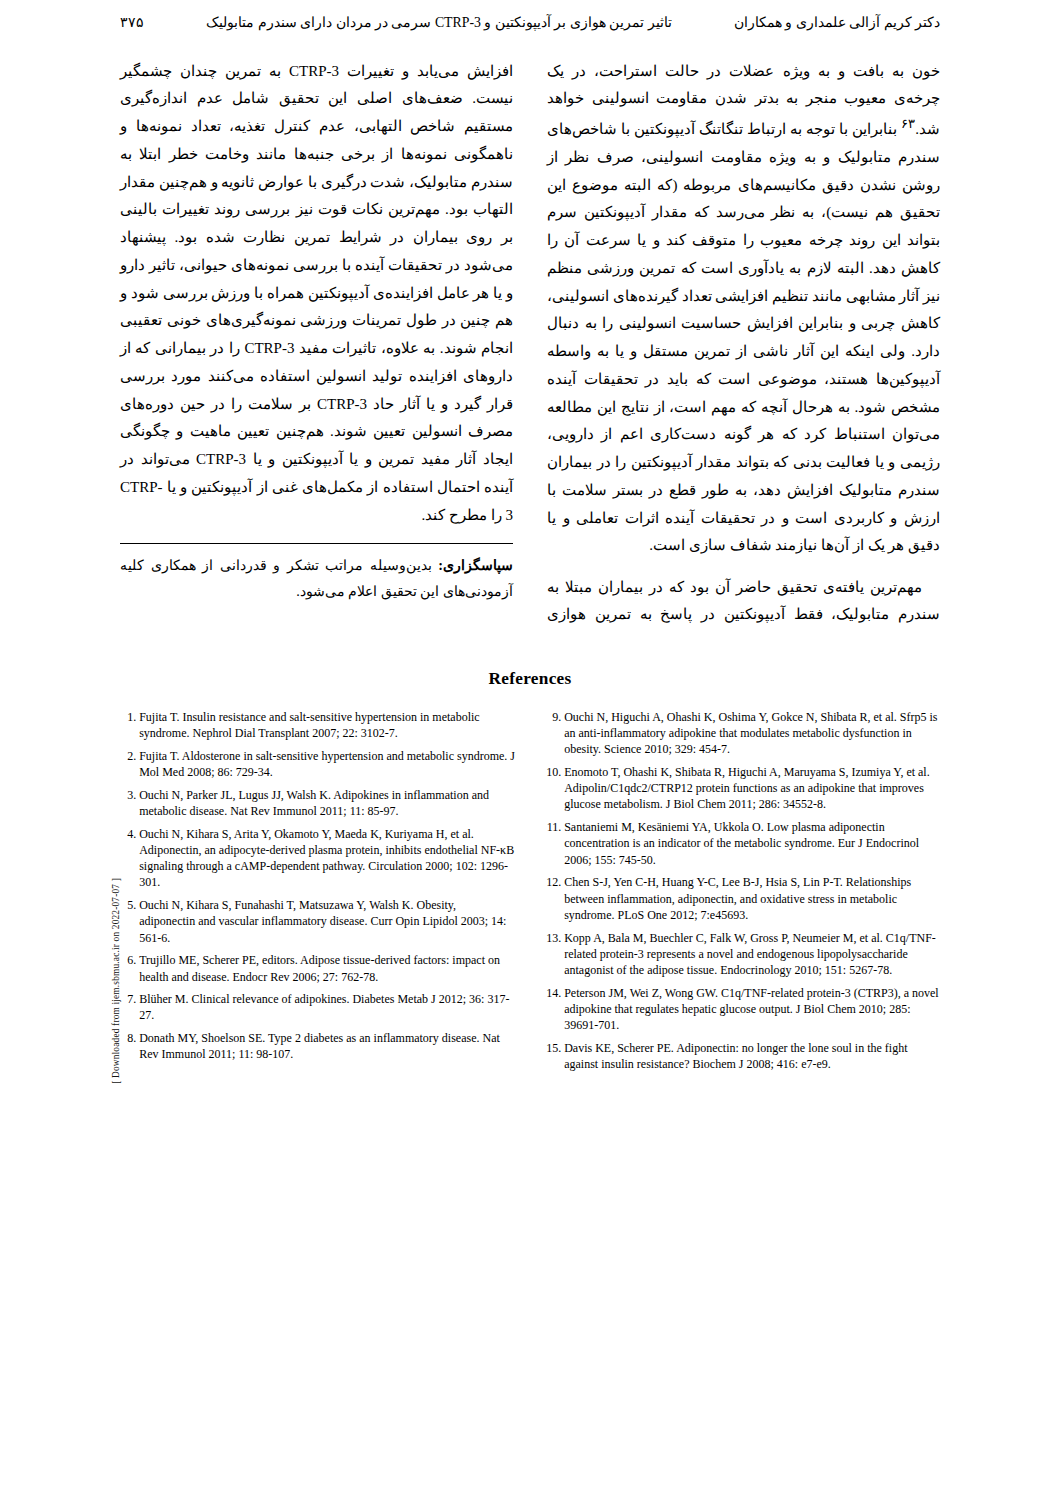دکتر کریم آزالی علمداری و همکاران
تاثیر تمرین هوازی بر آدیپونکتین و CTRP-3 سرمی در مردان دارای سندرم متابولیک
۳۷۵
خون به بافت و به ویژه عضلات در حالت استراحت، در یک چرخه‌ی معیوب منجر به بدتر شدن مقاومت انسولینی خواهد شد.۶۳ بنابراین با توجه به ارتباط تنگاتنگ آدیپونکتین با شاخص‌های سندرم متابولیک و به ویژه مقاومت انسولینی، صرف نظر از روشن نشدن دقیق مکانیسم‌های مربوطه (که البته موضوع این تحقیق هم نیست)، به نظر می‌رسد که مقدار آدیپونکتین سرم بتواند این روند چرخه معیوب را متوقف کند و یا سرعت آن را کاهش دهد. البته لازم به یادآوری است که تمرین ورزشی منظم نیز آثار مشابهی مانند تنظیم افزایشی تعداد گیرنده‌های انسولینی، کاهش چربی و بنابراین افزایش حساسیت انسولینی را به دنبال دارد. ولی اینکه این آثار ناشی از تمرین مستقل و یا به واسطه آدیپوکین‌ها هستند، موضوعی است که باید در تحقیقات آینده مشخص شود. به هرحال آنچه که مهم است، از نتایج این مطالعه می‌توان استنباط کرد که هر گونه دست‌کاری اعم از دارویی، رژیمی و یا فعالیت بدنی که بتواند مقدار آدیپونکتین را در بیماران سندرم متابولیک افزایش دهد، به طور قطع در بستر سلامت با ارزش و کاربردی است و در تحقیقات آینده اثرات تعاملی و یا دقیق هر یک از آن‌ها نیازمند شفاف سازی است.
مهم‌ترین یافته‌ی تحقیق حاضر آن بود که در بیماران مبتلا به سندرم متابولیک، فقط آدیپونکتین در پاسخ به تمرین هوازی افزایش می‌یابد و تغییرات CTRP-3 به تمرین چندان چشمگیر نیست. ضعف‌های اصلی این تحقیق شامل عدم اندازه‌گیری مستقیم شاخص التهابی، عدم کنترل تغذیه، تعداد نمونه‌ها و ناهمگونی نمونه‌ها از برخی جنبه‌ها مانند وخامت خطر ابتلا به سندرم متابولیک، شدت درگیری با عوارض ثانویه و هم‌چنین مقدار التهاب بود. مهم‌ترین نکات قوت نیز بررسی روند تغییرات بالینی بر روی بیماران در شرایط تمرین نظارت شده بود. پیشنهاد می‌شود در تحقیقات آینده با بررسی نمونه‌های حیوانی، تاثیر دارو و یا هر عامل افزاینده‌ی آدیپونکتین همراه با ورزش بررسی شود و هم چنین در طول تمرینات ورزشی نمونه‌گیری‌های خونی تعقیبی انجام شوند. به علاوه، تاثیرات مفید CTRP-3 را در بیمارانی که از داروهای افزاینده تولید انسولین استفاده می‌کنند مورد بررسی قرار گیرد و یا آثار حاد CTRP-3 بر سلامت را در حین دوره‌های مصرف انسولین تعیین شوند. هم‌چنین تعیین ماهیت و چگونگی ایجاد آثار مفید تمرین و یا آدیپونکتین و یا CTRP-3 می‌تواند در آینده احتمال استفاده از مکمل‌های غنی از آدیپونکتین و یا CTRP-3 را مطرح کند.
سپاسگزاری: بدین‌وسیله مراتب تشکر و قدردانی از همکاری کلیه آزمودنی‌های این تحقیق اعلام می‌شود.
References
Fujita T. Insulin resistance and salt-sensitive hypertension in metabolic syndrome. Nephrol Dial Transplant 2007; 22: 3102-7.
Fujita T. Aldosterone in salt-sensitive hypertension and metabolic syndrome. J Mol Med 2008; 86: 729-34.
Ouchi N, Parker JL, Lugus JJ, Walsh K. Adipokines in inflammation and metabolic disease. Nat Rev Immunol 2011; 11: 85-97.
Ouchi N, Kihara S, Arita Y, Okamoto Y, Maeda K, Kuriyama H, et al. Adiponectin, an adipocyte-derived plasma protein, inhibits endothelial NF-κB signaling through a cAMP-dependent pathway. Circulation 2000; 102: 1296-301.
Ouchi N, Kihara S, Funahashi T, Matsuzawa Y, Walsh K. Obesity, adiponectin and vascular inflammatory disease. Curr Opin Lipidol 2003; 14: 561-6.
Trujillo ME, Scherer PE, editors. Adipose tissue-derived factors: impact on health and disease. Endocr Rev 2006; 27: 762-78.
Blüher M. Clinical relevance of adipokines. Diabetes Metab J 2012; 36: 317-27.
Donath MY, Shoelson SE. Type 2 diabetes as an inflammatory disease. Nat Rev Immunol 2011; 11: 98-107.
Ouchi N, Higuchi A, Ohashi K, Oshima Y, Gokce N, Shibata R, et al. Sfrp5 is an anti-inflammatory adipokine that modulates metabolic dysfunction in obesity. Science 2010; 329: 454-7.
Enomoto T, Ohashi K, Shibata R, Higuchi A, Maruyama S, Izumiya Y, et al. Adipolin/C1qdc2/CTRP12 protein functions as an adipokine that improves glucose metabolism. J Biol Chem 2011; 286: 34552-8.
Santaniemi M, Kesäniemi YA, Ukkola O. Low plasma adiponectin concentration is an indicator of the metabolic syndrome. Eur J Endocrinol 2006; 155: 745-50.
Chen S-J, Yen C-H, Huang Y-C, Lee B-J, Hsia S, Lin P-T. Relationships between inflammation, adiponectin, and oxidative stress in metabolic syndrome. PLoS One 2012; 7:e45693.
Kopp A, Bala M, Buechler C, Falk W, Gross P, Neumeier M, et al. C1q/TNF-related protein-3 represents a novel and endogenous lipopolysaccharide antagonist of the adipose tissue. Endocrinology 2010; 151: 5267-78.
Peterson JM, Wei Z, Wong GW. C1q/TNF-related protein-3 (CTRP3), a novel adipokine that regulates hepatic glucose output. J Biol Chem 2010; 285: 39691-701.
Davis KE, Scherer PE. Adiponectin: no longer the lone soul in the fight against insulin resistance? Biochem J 2008; 416: e7-e9.
[ Downloaded from ijem.sbmu.ac.ir on 2022-07-07 ]